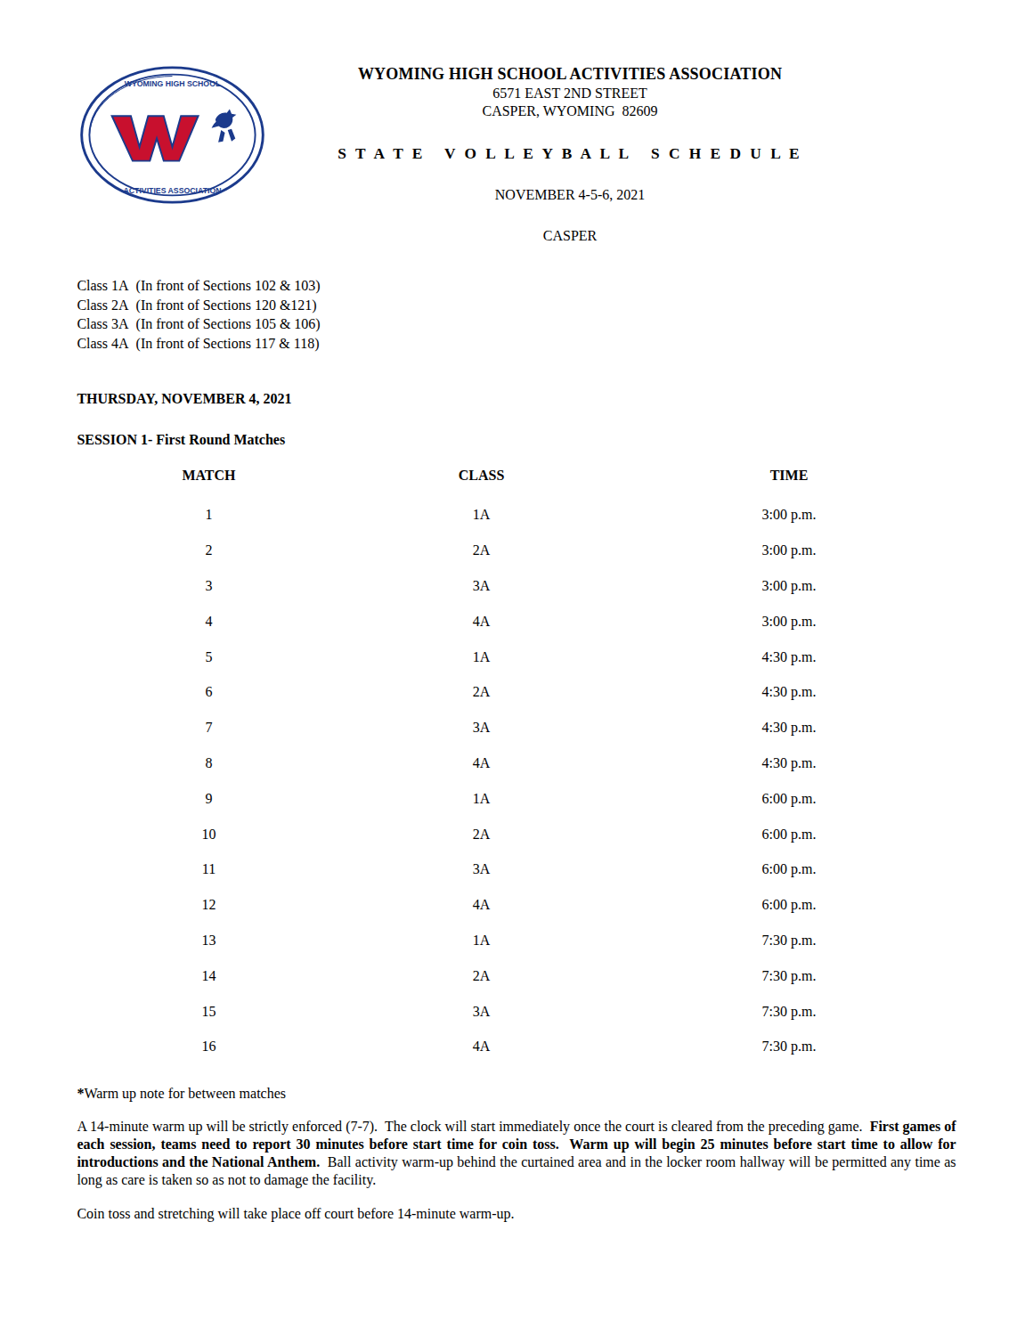WHSAA Logo placeholder WYOMING HIGH SCHOOL ACTIVITIES ASSOCIATION
WYOMING HIGH SCHOOL ACTIVITIES ASSOCIATION
6571 EAST 2ND STREET
CASPER, WYOMING 82609
S T A T E V O L L E Y B A L L S C H E D U L E
NOVEMBER 4-5-6, 2021
CASPER
Class 1A (In front of Sections 102 & 103)
Class 2A (In front of Sections 120 &121)
Class 3A (In front of Sections 105 & 106)
Class 4A (In front of Sections 117 & 118)
THURSDAY, NOVEMBER 4, 2021
SESSION 1- First Round Matches
| MATCH | CLASS | TIME |
| --- | --- | --- |
| 1 | 1A | 3:00 p.m. |
| 2 | 2A | 3:00 p.m. |
| 3 | 3A | 3:00 p.m. |
| 4 | 4A | 3:00 p.m. |
| 5 | 1A | 4:30 p.m. |
| 6 | 2A | 4:30 p.m. |
| 7 | 3A | 4:30 p.m. |
| 8 | 4A | 4:30 p.m. |
| 9 | 1A | 6:00 p.m. |
| 10 | 2A | 6:00 p.m. |
| 11 | 3A | 6:00 p.m. |
| 12 | 4A | 6:00 p.m. |
| 13 | 1A | 7:30 p.m. |
| 14 | 2A | 7:30 p.m. |
| 15 | 3A | 7:30 p.m. |
| 16 | 4A | 7:30 p.m. |
*Warm up note for between matches
A 14-minute warm up will be strictly enforced (7-7). The clock will start immediately once the court is cleared from the preceding game. First games of each session, teams need to report 30 minutes before start time for coin toss. Warm up will begin 25 minutes before start time to allow for introductions and the National Anthem. Ball activity warm-up behind the curtained area and in the locker room hallway will be permitted any time as long as care is taken so as not to damage the facility.
Coin toss and stretching will take place off court before 14-minute warm-up.